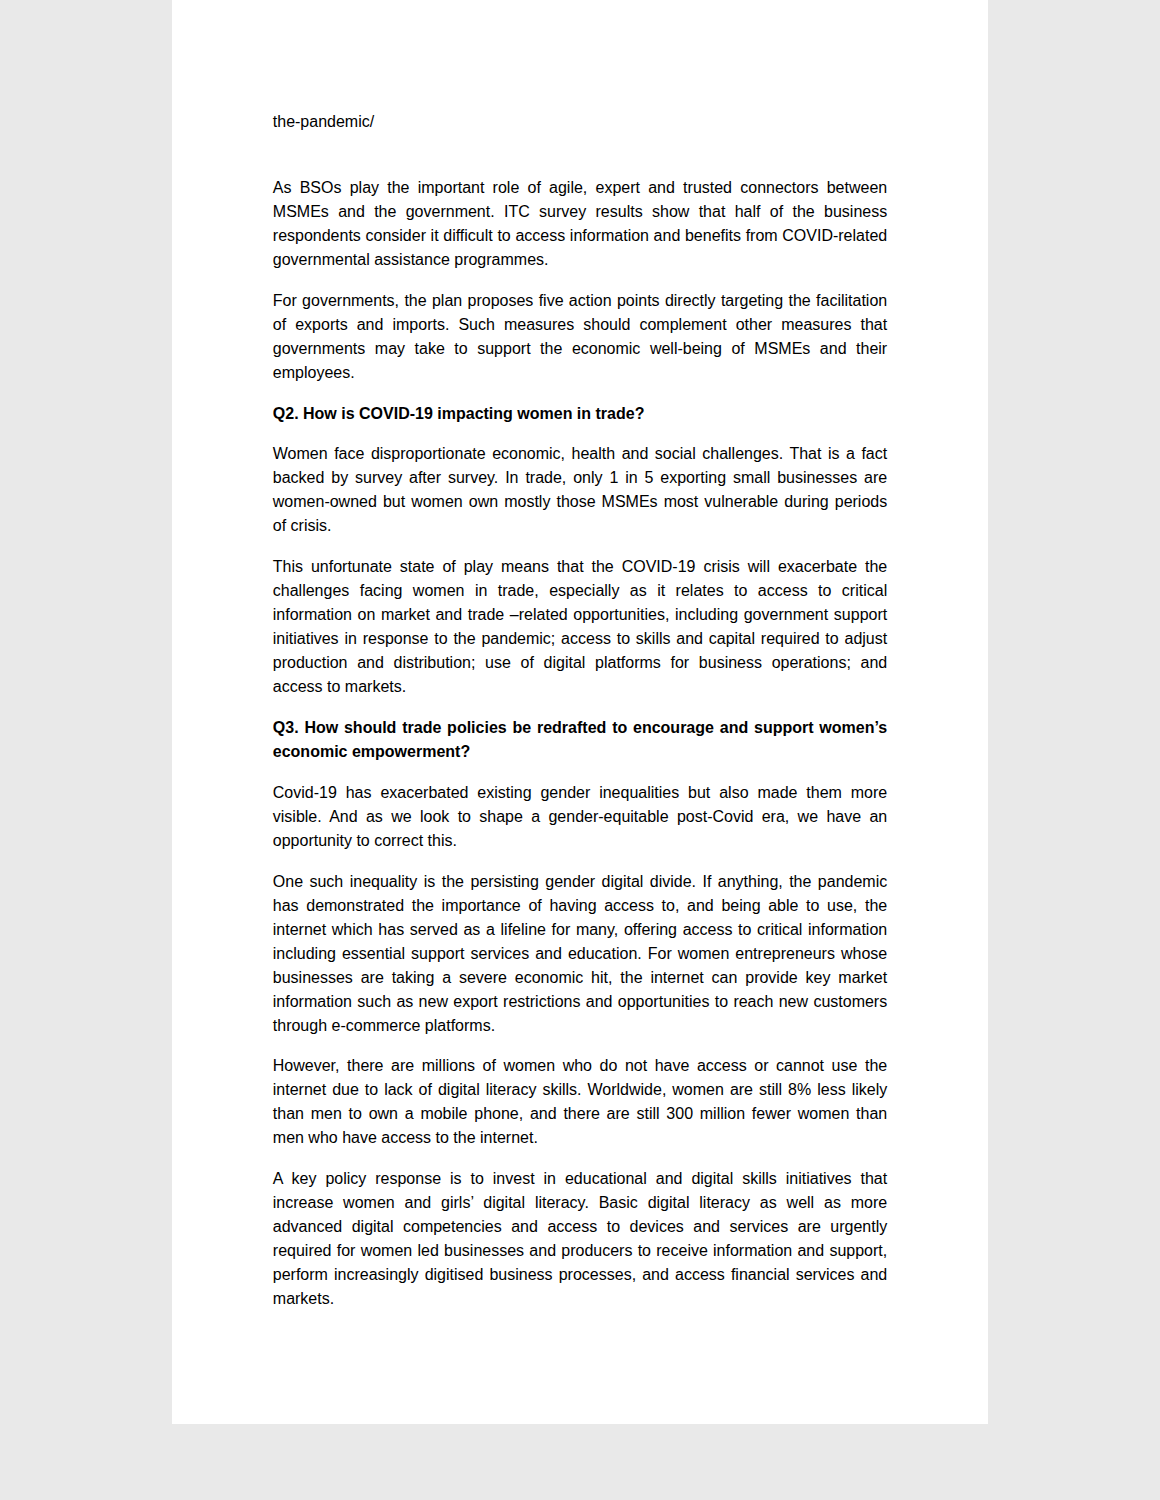the-pandemic/
As BSOs play the important role of agile, expert and trusted connectors between MSMEs and the government. ITC survey results show that half of the business respondents consider it difficult to access information and benefits from COVID-related governmental assistance programmes.
For governments, the plan proposes five action points directly targeting the facilitation of exports and imports. Such measures should complement other measures that governments may take to support the economic well-being of MSMEs and their employees.
Q2. How is COVID-19 impacting women in trade?
Women face disproportionate economic, health and social challenges. That is a fact backed by survey after survey. In trade, only 1 in 5 exporting small businesses are women-owned but women own mostly those MSMEs most vulnerable during periods of crisis.
This unfortunate state of play means that the COVID-19 crisis will exacerbate the challenges facing women in trade, especially as it relates to access to critical information on market and trade –related opportunities, including government support initiatives in response to the pandemic; access to skills and capital required to adjust production and distribution; use of digital platforms for business operations; and access to markets.
Q3. How should trade policies be redrafted to encourage and support women’s economic empowerment?
Covid-19 has exacerbated existing gender inequalities but also made them more visible. And as we look to shape a gender-equitable post-Covid era, we have an opportunity to correct this.
One such inequality is the persisting gender digital divide. If anything, the pandemic has demonstrated the importance of having access to, and being able to use, the internet which has served as a lifeline for many, offering access to critical information including essential support services and education. For women entrepreneurs whose businesses are taking a severe economic hit, the internet can provide key market information such as new export restrictions and opportunities to reach new customers through e-commerce platforms.
However, there are millions of women who do not have access or cannot use the internet due to lack of digital literacy skills. Worldwide, women are still 8% less likely than men to own a mobile phone, and there are still 300 million fewer women than men who have access to the internet.
A key policy response is to invest in educational and digital skills initiatives that increase women and girls’ digital literacy. Basic digital literacy as well as more advanced digital competencies and access to devices and services are urgently required for women led businesses and producers to receive information and support, perform increasingly digitised business processes, and access financial services and markets.